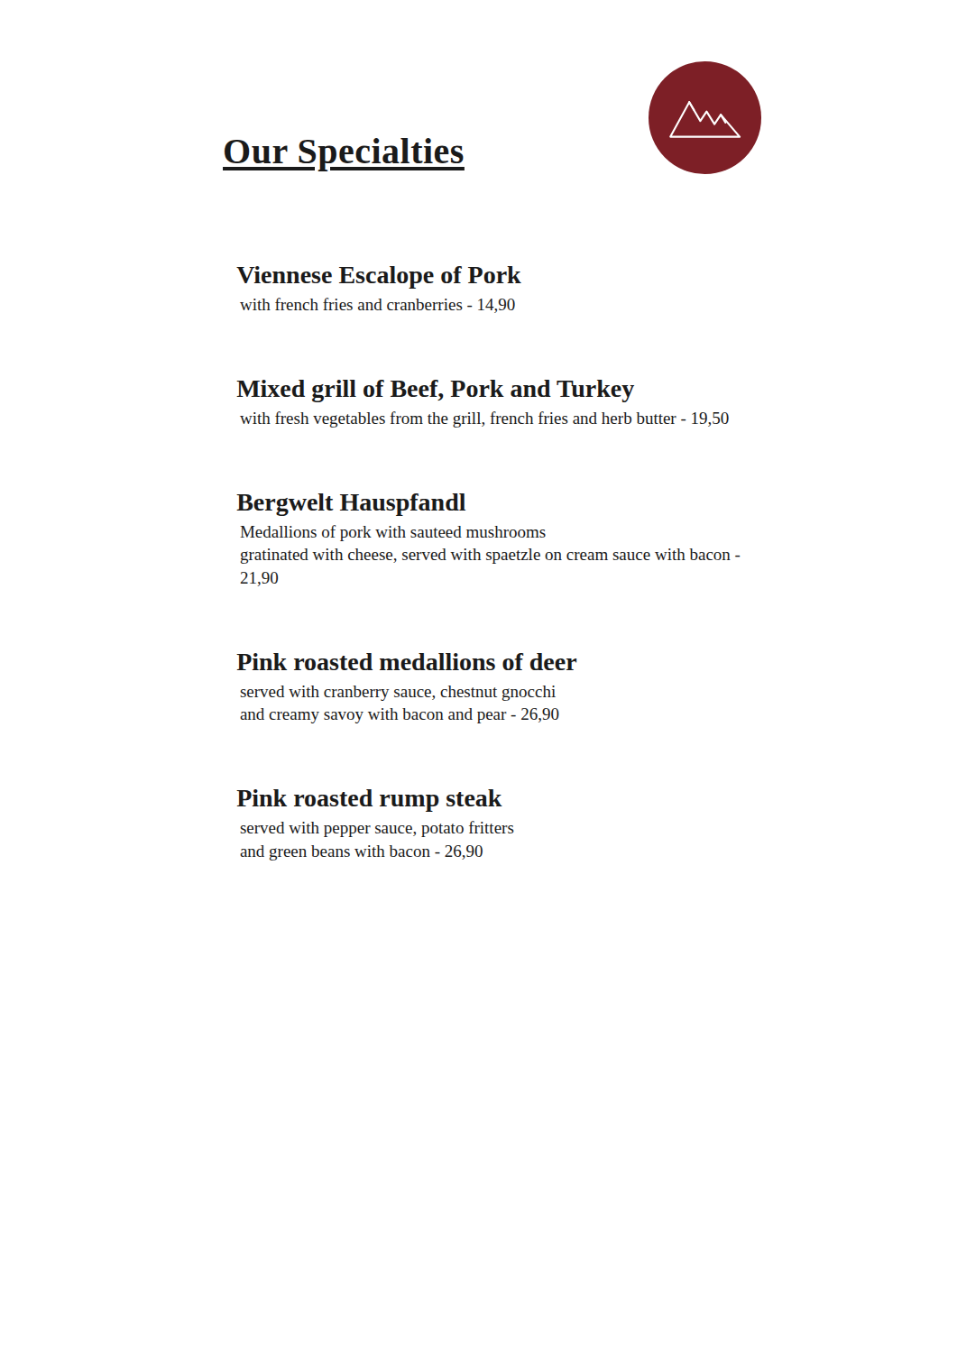Our Specialties
Viennese Escalope of Pork
with french fries and cranberries - 14,90
Mixed grill of Beef, Pork and Turkey
with fresh vegetables from the grill, french fries and herb butter - 19,50
Bergwelt Hauspfandl
Medallions of pork with sauteed mushrooms gratinated with cheese, served with spaetzle on cream sauce with bacon - 21,90
Pink roasted medallions of deer
served with cranberry sauce, chestnut gnocchi and creamy savoy with bacon and pear - 26,90
Pink roasted rump steak
served with pepper sauce, potato fritters and green beans with bacon - 26,90